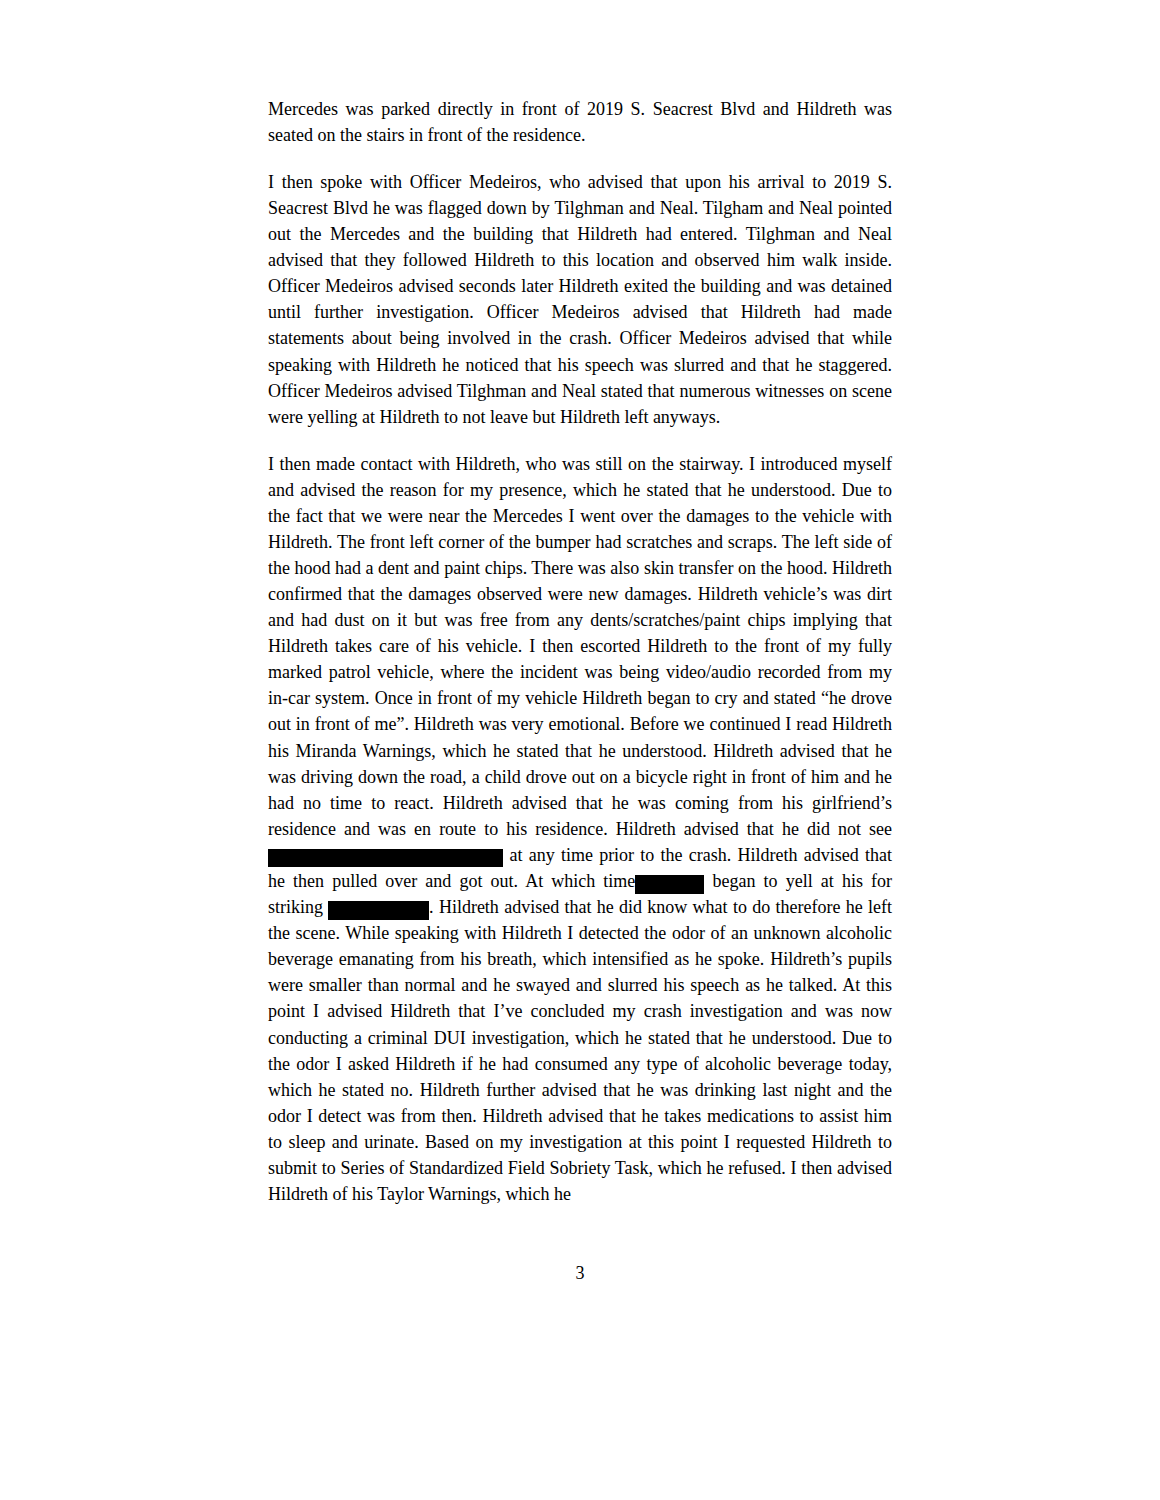Mercedes was parked directly in front of 2019 S. Seacrest Blvd and Hildreth was seated on the stairs in front of the residence.
I then spoke with Officer Medeiros, who advised that upon his arrival to 2019 S. Seacrest Blvd he was flagged down by Tilghman and Neal. Tilgham and Neal pointed out the Mercedes and the building that Hildreth had entered. Tilghman and Neal advised that they followed Hildreth to this location and observed him walk inside. Officer Medeiros advised seconds later Hildreth exited the building and was detained until further investigation. Officer Medeiros advised that Hildreth had made statements about being involved in the crash. Officer Medeiros advised that while speaking with Hildreth he noticed that his speech was slurred and that he staggered. Officer Medeiros advised Tilghman and Neal stated that numerous witnesses on scene were yelling at Hildreth to not leave but Hildreth left anyways.
I then made contact with Hildreth, who was still on the stairway. I introduced myself and advised the reason for my presence, which he stated that he understood. Due to the fact that we were near the Mercedes I went over the damages to the vehicle with Hildreth. The front left corner of the bumper had scratches and scraps. The left side of the hood had a dent and paint chips. There was also skin transfer on the hood. Hildreth confirmed that the damages observed were new damages. Hildreth vehicle’s was dirt and had dust on it but was free from any dents/scratches/paint chips implying that Hildreth takes care of his vehicle. I then escorted Hildreth to the front of my fully marked patrol vehicle, where the incident was being video/audio recorded from my in-car system. Once in front of my vehicle Hildreth began to cry and stated “he drove out in front of me”. Hildreth was very emotional. Before we continued I read Hildreth his Miranda Warnings, which he stated that he understood. Hildreth advised that he was driving down the road, a child drove out on a bicycle right in front of him and he had no time to react. Hildreth advised that he was coming from his girlfriend’s residence and was en route to his residence. Hildreth advised that he did not see at any time prior to the crash. Hildreth advised that he then pulled over and got out. At which time began to yell at his for striking . Hildreth advised that he did know what to do therefore he left the scene. While speaking with Hildreth I detected the odor of an unknown alcoholic beverage emanating from his breath, which intensified as he spoke. Hildreth’s pupils were smaller than normal and he swayed and slurred his speech as he talked. At this point I advised Hildreth that I’ve concluded my crash investigation and was now conducting a criminal DUI investigation, which he stated that he understood. Due to the odor I asked Hildreth if he had consumed any type of alcoholic beverage today, which he stated no. Hildreth further advised that he was drinking last night and the odor I detect was from then. Hildreth advised that he takes medications to assist him to sleep and urinate. Based on my investigation at this point I requested Hildreth to submit to Series of Standardized Field Sobriety Task, which he refused. I then advised Hildreth of his Taylor Warnings, which he
3